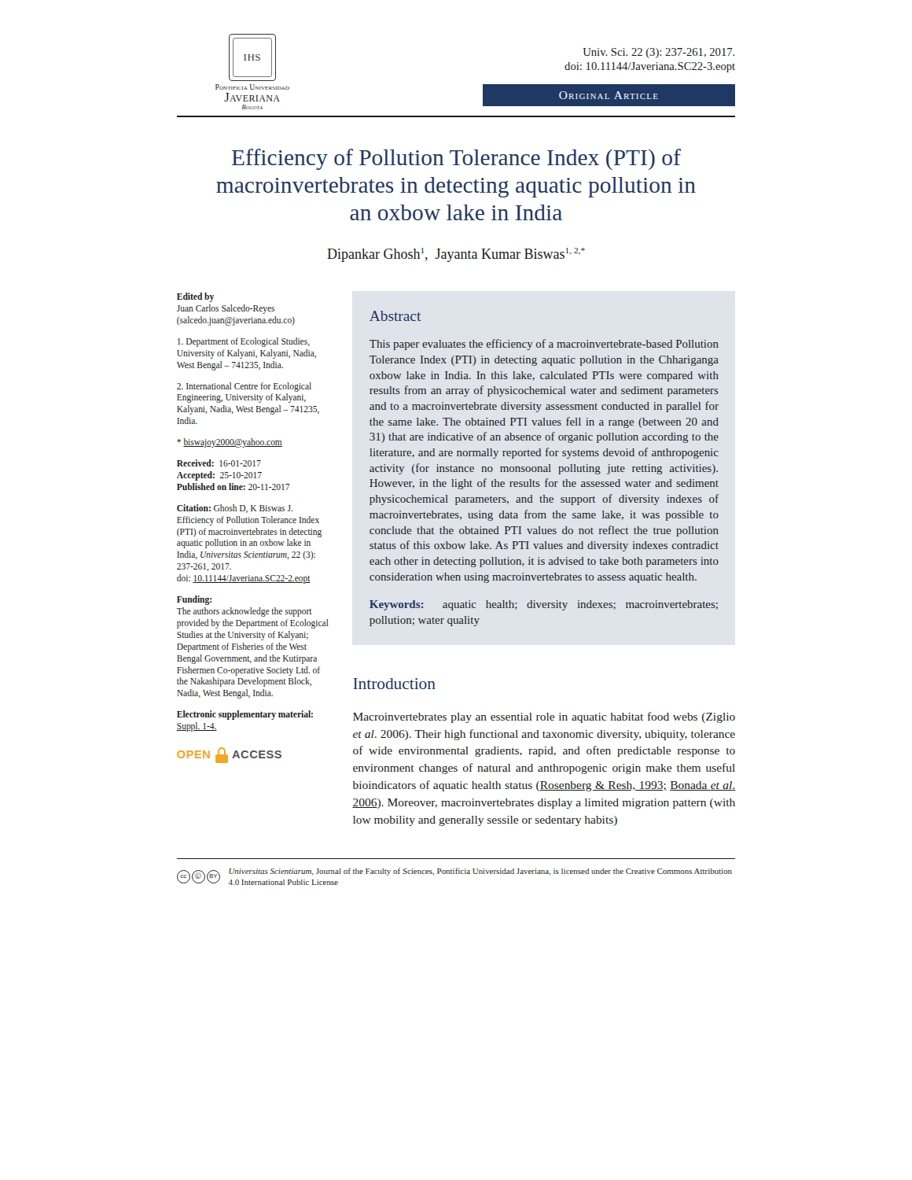Pontificia Universidad Javeriana Bogotá
Univ. Sci. 22 (3): 237-261, 2017.
doi: 10.11144/Javeriana.SC22-3.eopt
Original Article
Efficiency of Pollution Tolerance Index (PTI) of macroinvertebrates in detecting aquatic pollution in an oxbow lake in India
Dipankar Ghosh1, Jayanta Kumar Biswas1, 2,*
Edited by
Juan Carlos Salcedo-Reyes
(salcedo.juan@javeriana.edu.co)
1. Department of Ecological Studies, University of Kalyani, Kalyani, Nadia, West Bengal – 741235, India.
2. International Centre for Ecological Engineering, University of Kalyani, Kalyani, Nadia, West Bengal – 741235, India.
* biswajoy2000@yahoo.com
Received: 16-01-2017
Accepted: 25-10-2017
Published on line: 20-11-2017
Citation: Ghosh D, K Biswas J. Efficiency of Pollution Tolerance Index (PTI) of macroinvertebrates in detecting aquatic pollution in an oxbow lake in India, Universitas Scientiarum, 22 (3): 237-261, 2017.
doi: 10.11144/Javeriana.SC22-2.eopt
Funding:
The authors acknowledge the support provided by the Department of Ecological Studies at the University of Kalyani; Department of Fisheries of the West Bengal Government, and the Kutirpara Fishermen Co-operative Society Ltd. of the Nakashipara Development Block, Nadia, West Bengal, India.
Electronic supplementary material:
Suppl. 1-4.
OPEN ACCESS
Abstract
This paper evaluates the efficiency of a macroinvertebrate-based Pollution Tolerance Index (PTI) in detecting aquatic pollution in the Chhariganga oxbow lake in India. In this lake, calculated PTIs were compared with results from an array of physicochemical water and sediment parameters and to a macroinvertebrate diversity assessment conducted in parallel for the same lake. The obtained PTI values fell in a range (between 20 and 31) that are indicative of an absence of organic pollution according to the literature, and are normally reported for systems devoid of anthropogenic activity (for instance no monsoonal polluting jute retting activities). However, in the light of the results for the assessed water and sediment physicochemical parameters, and the support of diversity indexes of macroinvertebrates, using data from the same lake, it was possible to conclude that the obtained PTI values do not reflect the true pollution status of this oxbow lake. As PTI values and diversity indexes contradict each other in detecting pollution, it is advised to take both parameters into consideration when using macroinvertebrates to assess aquatic health.
Keywords: aquatic health; diversity indexes; macroinvertebrates; pollution; water quality
Introduction
Macroinvertebrates play an essential role in aquatic habitat food webs (Ziglio et al. 2006). Their high functional and taxonomic diversity, ubiquity, tolerance of wide environmental gradients, rapid, and often predictable response to environment changes of natural and anthropogenic origin make them useful bioindicators of aquatic health status (Rosenberg & Resh, 1993; Bonada et al. 2006). Moreover, macroinvertebrates display a limited migration pattern (with low mobility and generally sessile or sedentary habits)
cc Ⓒ BY Universitas Scientiarum, Journal of the Faculty of Sciences, Pontificia Universidad Javeriana, is licensed under the Creative Commons Attribution 4.0 International Public License